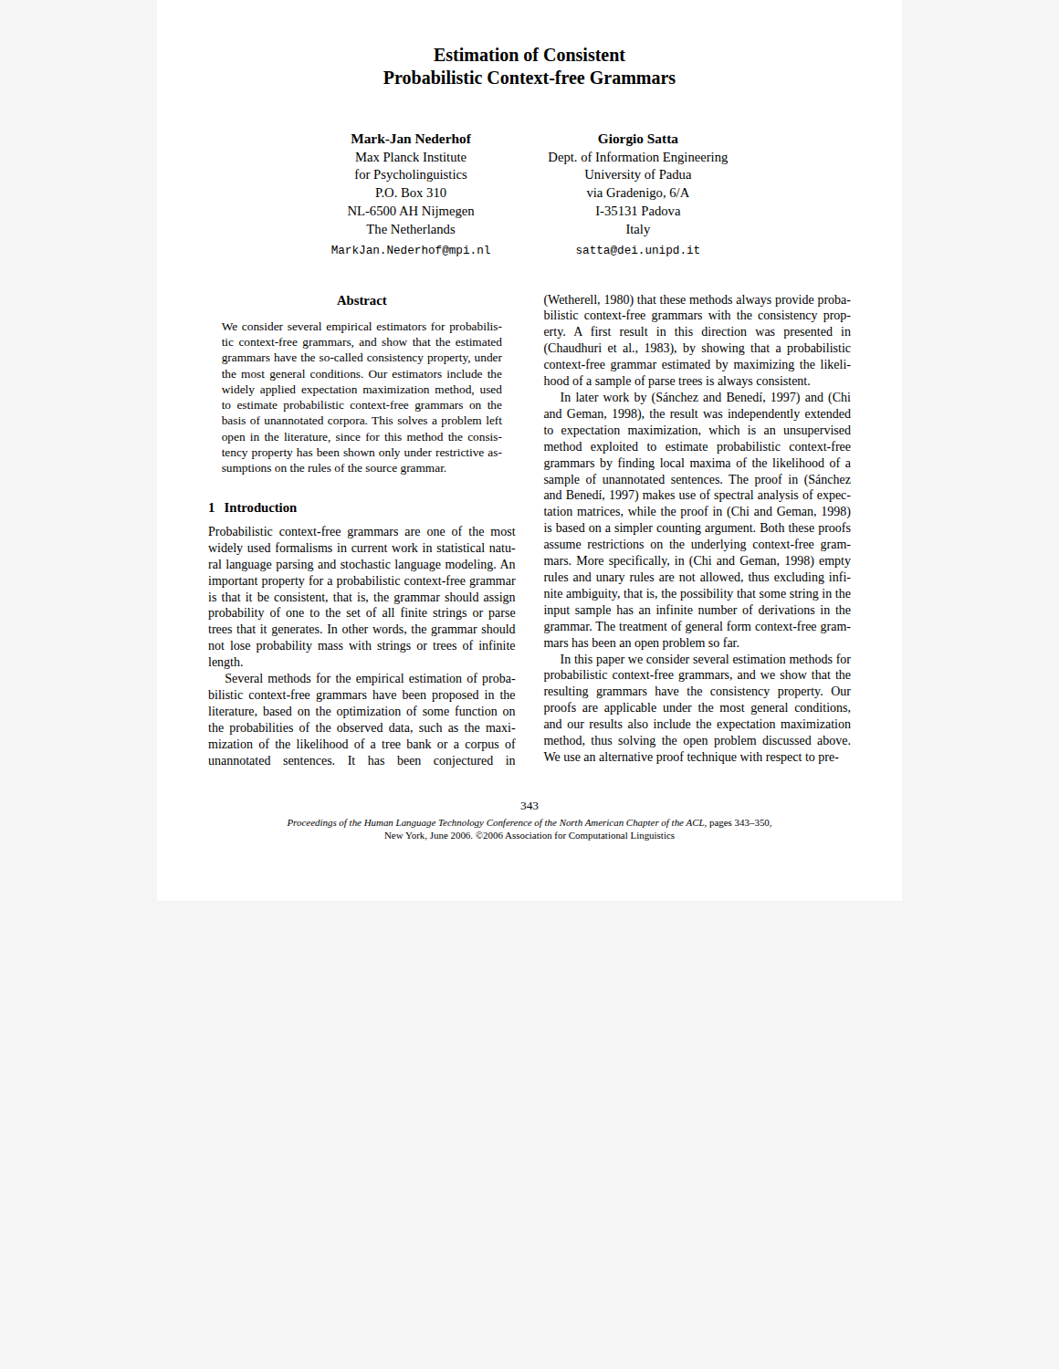Estimation of Consistent
Probabilistic Context-free Grammars
Mark-Jan Nederhof
Max Planck Institute
for Psycholinguistics
P.O. Box 310
NL-6500 AH Nijmegen
The Netherlands
MarkJan.Nederhof@mpi.nl
Giorgio Satta
Dept. of Information Engineering
University of Padua
via Gradenigo, 6/A
I-35131 Padova
Italy
satta@dei.unipd.it
Abstract
We consider several empirical estimators for probabilistic context-free grammars, and show that the estimated grammars have the so-called consistency property, under the most general conditions. Our estimators include the widely applied expectation maximization method, used to estimate probabilistic context-free grammars on the basis of unannotated corpora. This solves a problem left open in the literature, since for this method the consistency property has been shown only under restrictive assumptions on the rules of the source grammar.
1 Introduction
Probabilistic context-free grammars are one of the most widely used formalisms in current work in statistical natural language parsing and stochastic language modeling. An important property for a probabilistic context-free grammar is that it be consistent, that is, the grammar should assign probability of one to the set of all finite strings or parse trees that it generates. In other words, the grammar should not lose probability mass with strings or trees of infinite length.
Several methods for the empirical estimation of probabilistic context-free grammars have been proposed in the literature, based on the optimization of some function on the probabilities of the observed data, such as the maximization of the likelihood of a tree bank or a corpus of unannotated sentences. It has been conjectured in (Wetherell, 1980) that these methods always provide probabilistic context-free grammars with the consistency property. A first result in this direction was presented in (Chaudhuri et al., 1983), by showing that a probabilistic context-free grammar estimated by maximizing the likelihood of a sample of parse trees is always consistent.
In later work by (Sánchez and Benedí, 1997) and (Chi and Geman, 1998), the result was independently extended to expectation maximization, which is an unsupervised method exploited to estimate probabilistic context-free grammars by finding local maxima of the likelihood of a sample of unannotated sentences. The proof in (Sánchez and Benedí, 1997) makes use of spectral analysis of expectation matrices, while the proof in (Chi and Geman, 1998) is based on a simpler counting argument. Both these proofs assume restrictions on the underlying context-free grammars. More specifically, in (Chi and Geman, 1998) empty rules and unary rules are not allowed, thus excluding infinite ambiguity, that is, the possibility that some string in the input sample has an infinite number of derivations in the grammar. The treatment of general form context-free grammars has been an open problem so far.
In this paper we consider several estimation methods for probabilistic context-free grammars, and we show that the resulting grammars have the consistency property. Our proofs are applicable under the most general conditions, and our results also include the expectation maximization method, thus solving the open problem discussed above. We use an alternative proof technique with respect to pre-
343
Proceedings of the Human Language Technology Conference of the North American Chapter of the ACL, pages 343–350,
New York, June 2006. ©2006 Association for Computational Linguistics